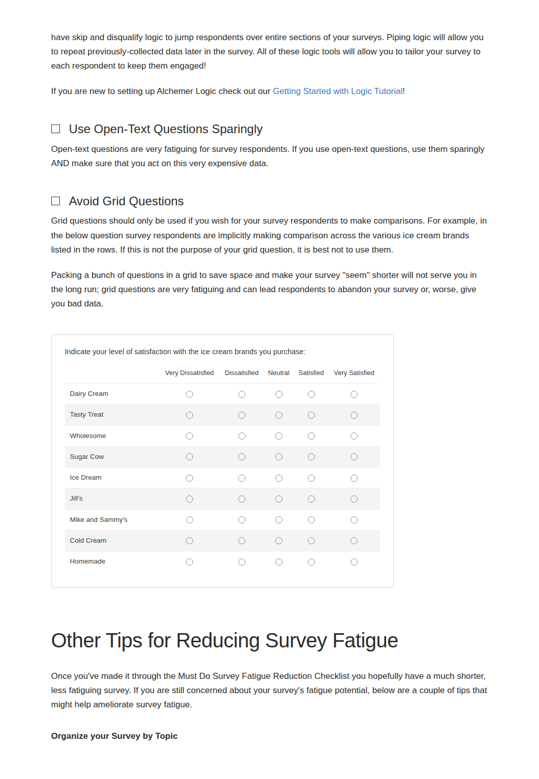have skip and disqualify logic to jump respondents over entire sections of your surveys. Piping logic will allow you to repeat previously-collected data later in the survey. All of these logic tools will allow you to tailor your survey to each respondent to keep them engaged!
If you are new to setting up Alchemer Logic check out our Getting Started with Logic Tutorial!
Use Open-Text Questions Sparingly
Open-text questions are very fatiguing for survey respondents. If you use open-text questions, use them sparingly AND make sure that you act on this very expensive data.
Avoid Grid Questions
Grid questions should only be used if you wish for your survey respondents to make comparisons. For example, in the below question survey respondents are implicitly making comparison across the various ice cream brands listed in the rows. If this is not the purpose of your grid question, it is best not to use them.
Packing a bunch of questions in a grid to save space and make your survey "seem" shorter will not serve you in the long run; grid questions are very fatiguing and can lead respondents to abandon your survey or, worse, give you bad data.
Indicate your level of satisfaction with the ice cream brands you purchase:
| | Very Dissatisfied | Dissatisfied | Neutral | Satisfied | Very Satisfied |
| --- | --- | --- | --- | --- | --- |
| Dairy Cream | | | | | |
| Tasty Treat | | | | | |
| Wholesome | | | | | |
| Sugar Cow | | | | | |
| Ice Dream | | | | | |
| Jill's | | | | | |
| Mike and Sammy's | | | | | |
| Cold Cream | | | | | |
| Homemade | | | | | |
Other Tips for Reducing Survey Fatigue
Once you've made it through the Must Do Survey Fatigue Reduction Checklist you hopefully have a much shorter, less fatiguing survey. If you are still concerned about your survey's fatigue potential, below are a couple of tips that might help ameliorate survey fatigue.
Organize your Survey by Topic